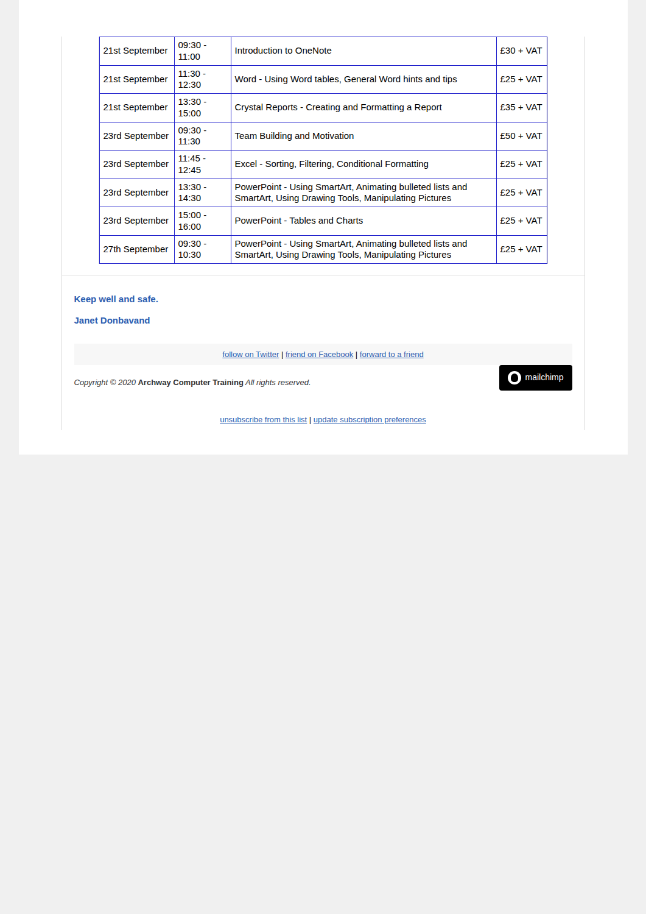| 21st September | 09:30 - 11:00 | Introduction to OneNote | £30 + VAT |
| 21st September | 11:30 - 12:30 | Word - Using Word tables, General Word hints and tips | £25 + VAT |
| 21st September | 13:30 - 15:00 | Crystal Reports - Creating and Formatting a Report | £35 + VAT |
| 23rd September | 09:30 - 11:30 | Team Building and Motivation | £50 + VAT |
| 23rd September | 11:45 - 12:45 | Excel - Sorting, Filtering, Conditional Formatting | £25 + VAT |
| 23rd September | 13:30 - 14:30 | PowerPoint - Using SmartArt, Animating bulleted lists and SmartArt, Using Drawing Tools, Manipulating Pictures | £25 + VAT |
| 23rd September | 15:00 - 16:00 | PowerPoint - Tables and Charts | £25 + VAT |
| 27th September | 09:30 - 10:30 | PowerPoint - Using SmartArt, Animating bulleted lists and SmartArt, Using Drawing Tools, Manipulating Pictures | £25 + VAT |
Keep well and safe.
Janet Donbavand
follow on Twitter | friend on Facebook | forward to a friend
Copyright © 2020 Archway Computer Training All rights reserved.
mailchimp
unsubscribe from this list | update subscription preferences